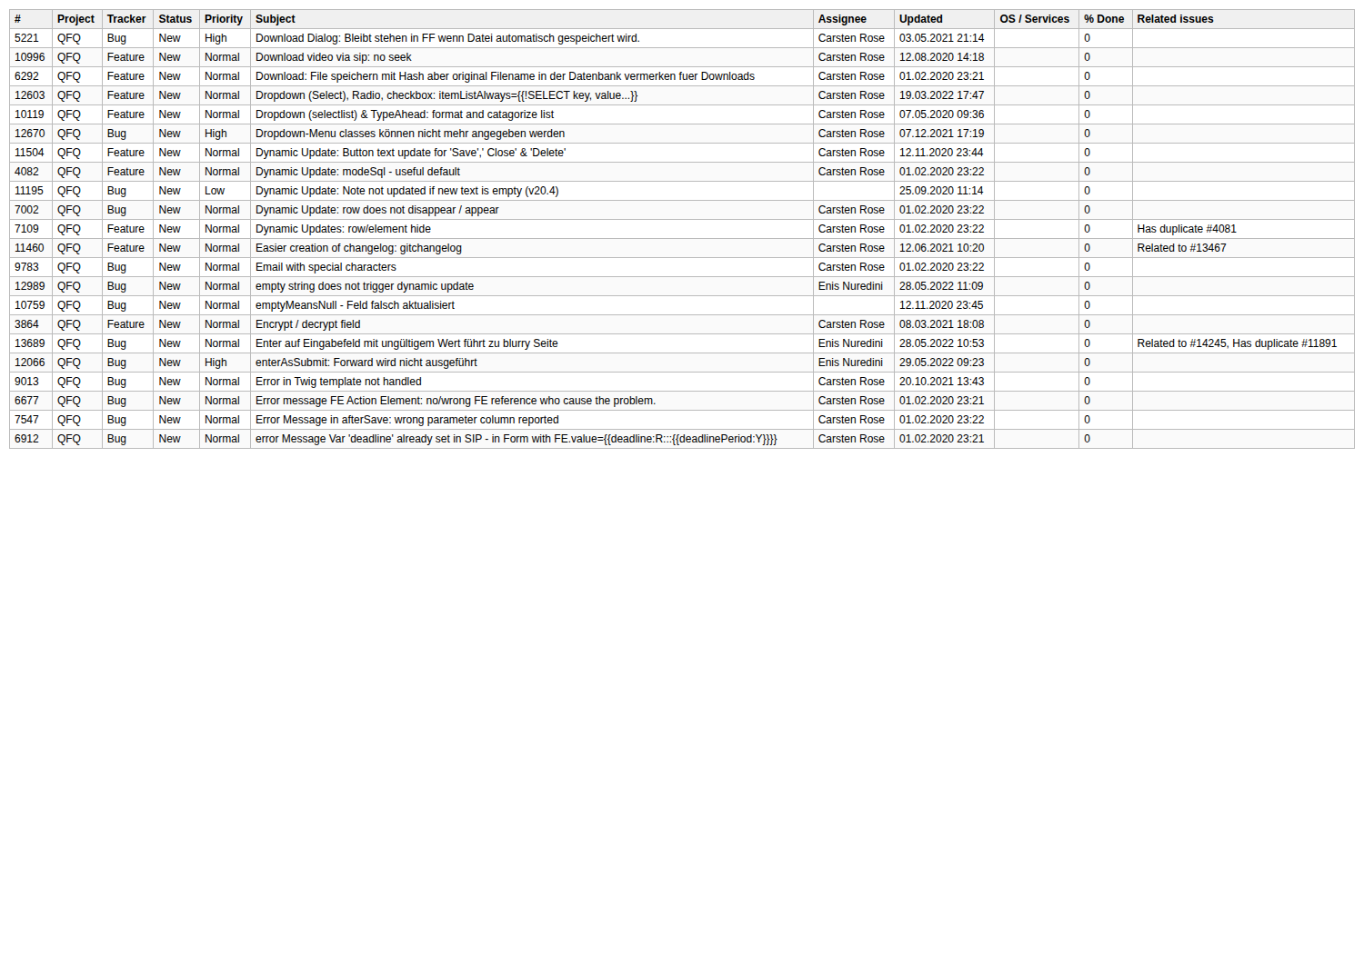| # | Project | Tracker | Status | Priority | Subject | Assignee | Updated | OS / Services | % Done | Related issues |
| --- | --- | --- | --- | --- | --- | --- | --- | --- | --- | --- |
| 5221 | QFQ | Bug | New | High | Download Dialog: Bleibt stehen in FF wenn Datei automatisch gespeichert wird. | Carsten Rose | 03.05.2021 21:14 | | 0 | |
| 10996 | QFQ | Feature | New | Normal | Download video via sip: no seek | Carsten Rose | 12.08.2020 14:18 | | 0 | |
| 6292 | QFQ | Feature | New | Normal | Download: File speichern mit Hash aber original Filename in der Datenbank vermerken fuer Downloads | Carsten Rose | 01.02.2020 23:21 | | 0 | |
| 12603 | QFQ | Feature | New | Normal | Dropdown (Select), Radio, checkbox: itemListAlways={{!SELECT key, value...}} | Carsten Rose | 19.03.2022 17:47 | | 0 | |
| 10119 | QFQ | Feature | New | Normal | Dropdown (selectlist) & TypeAhead: format and catagorize list | Carsten Rose | 07.05.2020 09:36 | | 0 | |
| 12670 | QFQ | Bug | New | High | Dropdown-Menu classes können nicht mehr angegeben werden | Carsten Rose | 07.12.2021 17:19 | | 0 | |
| 11504 | QFQ | Feature | New | Normal | Dynamic Update: Button text update for 'Save',' Close' & 'Delete' | Carsten Rose | 12.11.2020 23:44 | | 0 | |
| 4082 | QFQ | Feature | New | Normal | Dynamic Update: modeSql - useful default | Carsten Rose | 01.02.2020 23:22 | | 0 | |
| 11195 | QFQ | Bug | New | Low | Dynamic Update: Note not updated if new text is empty (v20.4) | | 25.09.2020 11:14 | | 0 | |
| 7002 | QFQ | Bug | New | Normal | Dynamic Update: row does not disappear / appear | Carsten Rose | 01.02.2020 23:22 | | 0 | |
| 7109 | QFQ | Feature | New | Normal | Dynamic Updates: row/element hide | Carsten Rose | 01.02.2020 23:22 | | 0 | Has duplicate #4081 |
| 11460 | QFQ | Feature | New | Normal | Easier creation of changelog: gitchangelog | Carsten Rose | 12.06.2021 10:20 | | 0 | Related to #13467 |
| 9783 | QFQ | Bug | New | Normal | Email with special characters | Carsten Rose | 01.02.2020 23:22 | | 0 | |
| 12989 | QFQ | Bug | New | Normal | empty string does not trigger dynamic update | Enis Nuredini | 28.05.2022 11:09 | | 0 | |
| 10759 | QFQ | Bug | New | Normal | emptyMeansNull - Feld falsch aktualisiert | | 12.11.2020 23:45 | | 0 | |
| 3864 | QFQ | Feature | New | Normal | Encrypt / decrypt field | Carsten Rose | 08.03.2021 18:08 | | 0 | |
| 13689 | QFQ | Bug | New | Normal | Enter auf Eingabefeld mit ungültigem Wert führt zu blurry Seite | Enis Nuredini | 28.05.2022 10:53 | | 0 | Related to #14245, Has duplicate #11891 |
| 12066 | QFQ | Bug | New | High | enterAsSubmit: Forward wird nicht ausgeführt | Enis Nuredini | 29.05.2022 09:23 | | 0 | |
| 9013 | QFQ | Bug | New | Normal | Error in Twig template not handled | Carsten Rose | 20.10.2021 13:43 | | 0 | |
| 6677 | QFQ | Bug | New | Normal | Error message FE Action Element: no/wrong FE reference who cause the problem. | Carsten Rose | 01.02.2020 23:21 | | 0 | |
| 7547 | QFQ | Bug | New | Normal | Error Message in afterSave: wrong parameter column reported | Carsten Rose | 01.02.2020 23:22 | | 0 | |
| 6912 | QFQ | Bug | New | Normal | error Message Var 'deadline' already set in SIP - in Form with FE.value={{deadline:R:::{{deadlinePeriod:Y}}}} | Carsten Rose | 01.02.2020 23:21 | | 0 | |